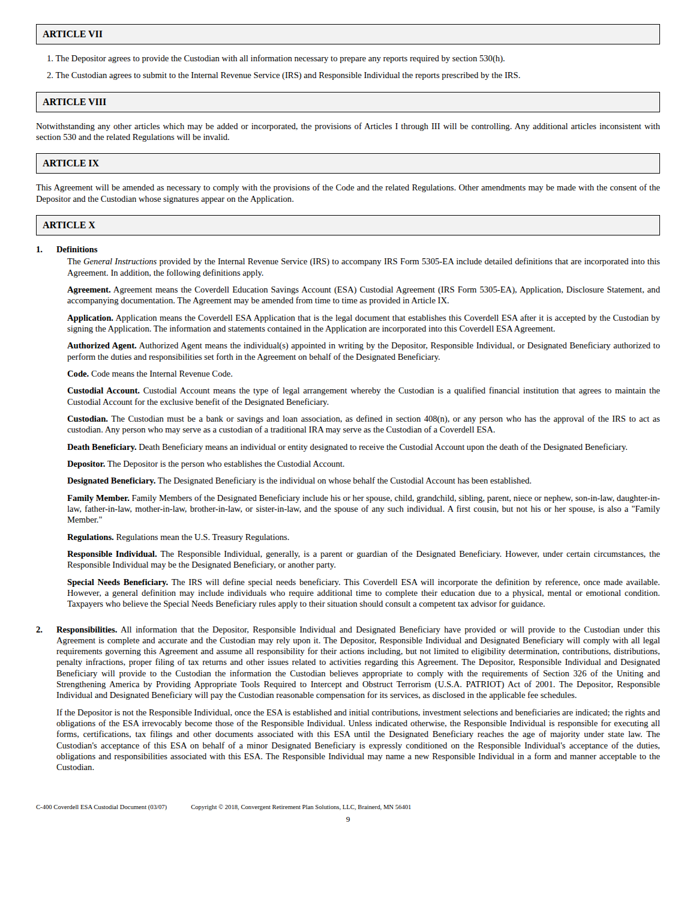ARTICLE VII
1. The Depositor agrees to provide the Custodian with all information necessary to prepare any reports required by section 530(h).
2. The Custodian agrees to submit to the Internal Revenue Service (IRS) and Responsible Individual the reports prescribed by the IRS.
ARTICLE VIII
Notwithstanding any other articles which may be added or incorporated, the provisions of Articles I through III will be controlling. Any additional articles inconsistent with section 530 and the related Regulations will be invalid.
ARTICLE IX
This Agreement will be amended as necessary to comply with the provisions of the Code and the related Regulations. Other amendments may be made with the consent of the Depositor and the Custodian whose signatures appear on the Application.
ARTICLE X
1.
Definitions
The General Instructions provided by the Internal Revenue Service (IRS) to accompany IRS Form 5305-EA include detailed definitions that are incorporated into this Agreement. In addition, the following definitions apply.
Agreement. Agreement means the Coverdell Education Savings Account (ESA) Custodial Agreement (IRS Form 5305-EA), Application, Disclosure Statement, and accompanying documentation. The Agreement may be amended from time to time as provided in Article IX.
Application. Application means the Coverdell ESA Application that is the legal document that establishes this Coverdell ESA after it is accepted by the Custodian by signing the Application. The information and statements contained in the Application are incorporated into this Coverdell ESA Agreement.
Authorized Agent. Authorized Agent means the individual(s) appointed in writing by the Depositor, Responsible Individual, or Designated Beneficiary authorized to perform the duties and responsibilities set forth in the Agreement on behalf of the Designated Beneficiary.
Code. Code means the Internal Revenue Code.
Custodial Account. Custodial Account means the type of legal arrangement whereby the Custodian is a qualified financial institution that agrees to maintain the Custodial Account for the exclusive benefit of the Designated Beneficiary.
Custodian. The Custodian must be a bank or savings and loan association, as defined in section 408(n), or any person who has the approval of the IRS to act as custodian. Any person who may serve as a custodian of a traditional IRA may serve as the Custodian of a Coverdell ESA.
Death Beneficiary. Death Beneficiary means an individual or entity designated to receive the Custodial Account upon the death of the Designated Beneficiary.
Depositor. The Depositor is the person who establishes the Custodial Account.
Designated Beneficiary. The Designated Beneficiary is the individual on whose behalf the Custodial Account has been established.
Family Member. Family Members of the Designated Beneficiary include his or her spouse, child, grandchild, sibling, parent, niece or nephew, son-in-law, daughter-in-law, father-in-law, mother-in-law, brother-in-law, or sister-in-law, and the spouse of any such individual. A first cousin, but not his or her spouse, is also a "Family Member."
Regulations. Regulations mean the U.S. Treasury Regulations.
Responsible Individual. The Responsible Individual, generally, is a parent or guardian of the Designated Beneficiary. However, under certain circumstances, the Responsible Individual may be the Designated Beneficiary, or another party.
Special Needs Beneficiary. The IRS will define special needs beneficiary. This Coverdell ESA will incorporate the definition by reference, once made available. However, a general definition may include individuals who require additional time to complete their education due to a physical, mental or emotional condition. Taxpayers who believe the Special Needs Beneficiary rules apply to their situation should consult a competent tax advisor for guidance.
2.
Responsibilities. All information that the Depositor, Responsible Individual and Designated Beneficiary have provided or will provide to the Custodian under this Agreement is complete and accurate and the Custodian may rely upon it. The Depositor, Responsible Individual and Designated Beneficiary will comply with all legal requirements governing this Agreement and assume all responsibility for their actions including, but not limited to eligibility determination, contributions, distributions, penalty infractions, proper filing of tax returns and other issues related to activities regarding this Agreement. The Depositor, Responsible Individual and Designated Beneficiary will provide to the Custodian the information the Custodian believes appropriate to comply with the requirements of Section 326 of the Uniting and Strengthening America by Providing Appropriate Tools Required to Intercept and Obstruct Terrorism (U.S.A. PATRIOT) Act of 2001. The Depositor, Responsible Individual and Designated Beneficiary will pay the Custodian reasonable compensation for its services, as disclosed in the applicable fee schedules.
If the Depositor is not the Responsible Individual, once the ESA is established and initial contributions, investment selections and beneficiaries are indicated; the rights and obligations of the ESA irrevocably become those of the Responsible Individual. Unless indicated otherwise, the Responsible Individual is responsible for executing all forms, certifications, tax filings and other documents associated with this ESA until the Designated Beneficiary reaches the age of majority under state law. The Custodian's acceptance of this ESA on behalf of a minor Designated Beneficiary is expressly conditioned on the Responsible Individual's acceptance of the duties, obligations and responsibilities associated with this ESA. The Responsible Individual may name a new Responsible Individual in a form and manner acceptable to the Custodian.
C-400 Coverdell ESA Custodial Document (03/07)
Copyright © 2018, Convergent Retirement Plan Solutions, LLC, Brainerd, MN 56401
9